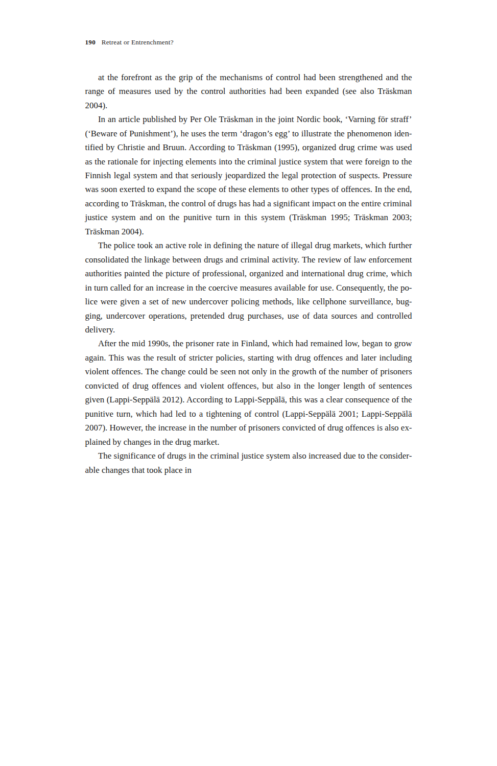190 Retreat or Entrenchment?
at the forefront as the grip of the mechanisms of control had been strengthened and the range of measures used by the control authorities had been expanded (see also Träskman 2004).
In an article published by Per Ole Träskman in the joint Nordic book, ‘Varning för straff’ (‘Beware of Punishment’), he uses the term ‘dragon’s egg’ to illustrate the phenomenon identified by Christie and Bruun. According to Träskman (1995), organized drug crime was used as the rationale for injecting elements into the criminal justice system that were foreign to the Finnish legal system and that seriously jeopardized the legal protection of suspects. Pressure was soon exerted to expand the scope of these elements to other types of offences. In the end, according to Träskman, the control of drugs has had a significant impact on the entire criminal justice system and on the punitive turn in this system (Träskman 1995; Träskman 2003; Träskman 2004).
The police took an active role in defining the nature of illegal drug markets, which further consolidated the linkage between drugs and criminal activity. The review of law enforcement authorities painted the picture of professional, organized and international drug crime, which in turn called for an increase in the coercive measures available for use. Consequently, the police were given a set of new undercover policing methods, like cellphone surveillance, bugging, undercover operations, pretended drug purchases, use of data sources and controlled delivery.
After the mid 1990s, the prisoner rate in Finland, which had remained low, began to grow again. This was the result of stricter policies, starting with drug offences and later including violent offences. The change could be seen not only in the growth of the number of prisoners convicted of drug offences and violent offences, but also in the longer length of sentences given (Lappi-Seppälä 2012). According to Lappi-Seppälä, this was a clear consequence of the punitive turn, which had led to a tightening of control (Lappi-Seppälä 2001; Lappi-Seppälä 2007). However, the increase in the number of prisoners convicted of drug offences is also explained by changes in the drug market.
The significance of drugs in the criminal justice system also increased due to the considerable changes that took place in